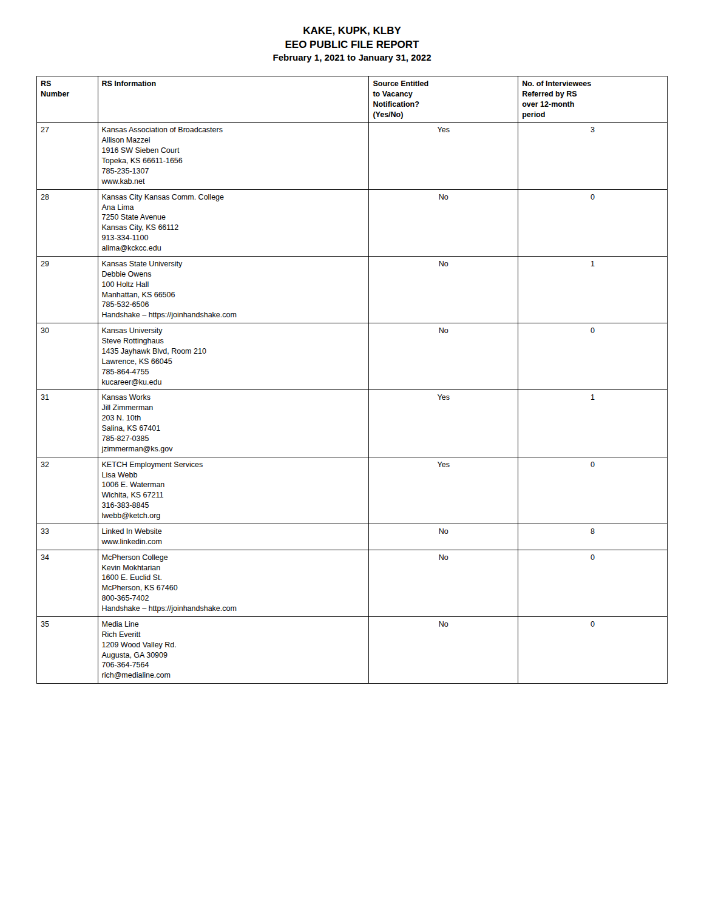KAKE, KUPK, KLBY
EEO PUBLIC FILE REPORT
February 1, 2021 to January 31, 2022
| RS Number | RS Information | Source Entitled to Vacancy Notification? (Yes/No) | No. of Interviewees Referred by RS over 12-month period |
| --- | --- | --- | --- |
| 27 | Kansas Association of Broadcasters Allison Mazzei 1916 SW Sieben Court Topeka, KS 66611-1656 785-235-1307 www.kab.net | Yes | 3 |
| 28 | Kansas City Kansas Comm. College Ana Lima 7250 State Avenue Kansas City, KS 66112 913-334-1100 alima@kckcc.edu | No | 0 |
| 29 | Kansas State University Debbie Owens 100 Holtz Hall Manhattan, KS 66506 785-532-6506 Handshake – https://joinhandshake.com | No | 1 |
| 30 | Kansas University Steve Rottinghaus 1435 Jayhawk Blvd, Room 210 Lawrence, KS 66045 785-864-4755 kucareer@ku.edu | No | 0 |
| 31 | Kansas Works Jill Zimmerman 203 N. 10th Salina, KS 67401 785-827-0385 jzimmerman@ks.gov | Yes | 1 |
| 32 | KETCH Employment Services Lisa Webb 1006 E. Waterman Wichita, KS 67211 316-383-8845 lwebb@ketch.org | Yes | 0 |
| 33 | Linked In Website www.linkedin.com | No | 8 |
| 34 | McPherson College Kevin Mokhtarian 1600 E. Euclid St. McPherson, KS 67460 800-365-7402 Handshake – https://joinhandshake.com | No | 0 |
| 35 | Media Line Rich Everitt 1209 Wood Valley Rd. Augusta, GA 30909 706-364-7564 rich@medialine.com | No | 0 |